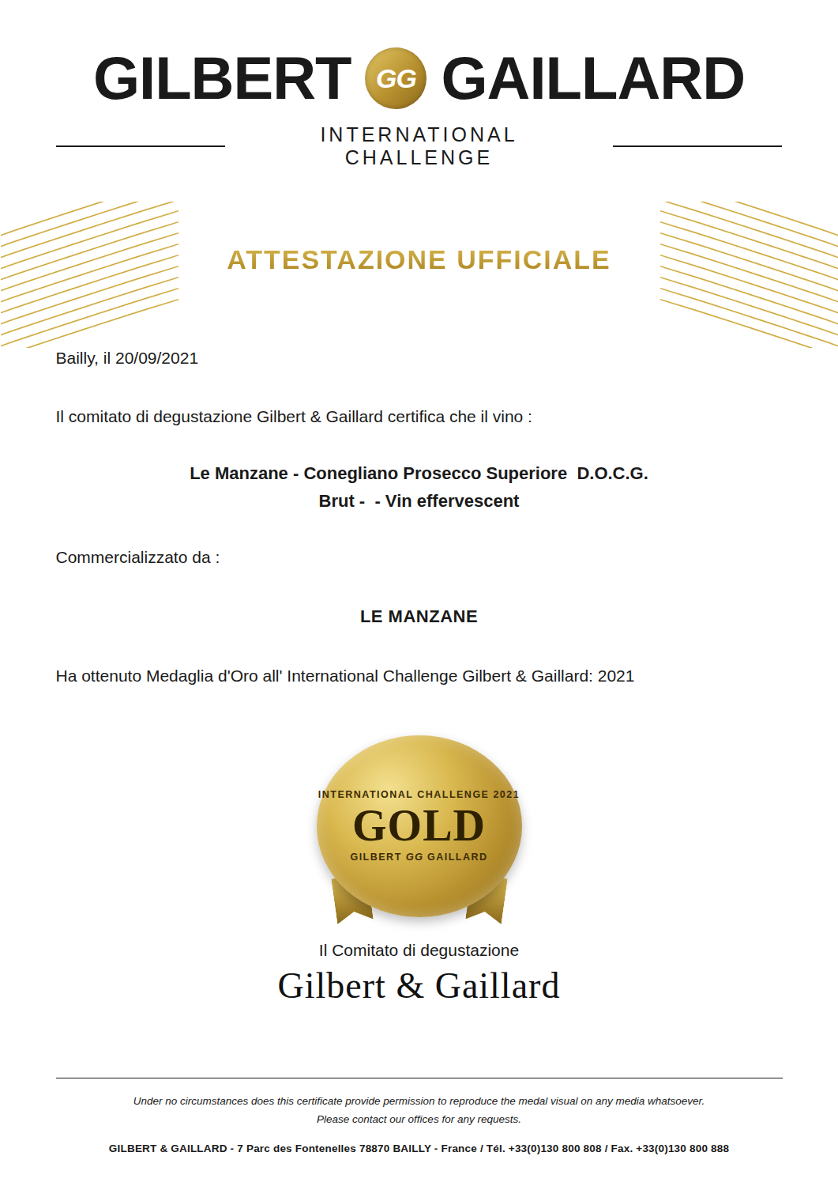GILBERT GG GAILLARD
INTERNATIONAL CHALLENGE
ATTESTAZIONE UFFICIALE
Bailly, il 20/09/2021
Il comitato di degustazione Gilbert & Gaillard certifica che il vino :
Le Manzane - Conegliano Prosecco Superiore D.O.C.G.
Brut - - Vin effervescent
Commercializzato da :
LE MANZANE
Ha ottenuto Medaglia d'Oro all' International Challenge Gilbert & Gaillard: 2021
International Challenge 2021
GOLD
Gilbert GG Gaillard
Il Comitato di degustazione
Gilbert & Gaillard
Under no circumstances does this certificate provide permission to reproduce the medal visual on any media whatsoever.
Please contact our offices for any requests.
GILBERT & GAILLARD - 7 Parc des Fontenelles 78870 BAILLY - France / Tél. +33(0)130 800 808 / Fax. +33(0)130 800 888